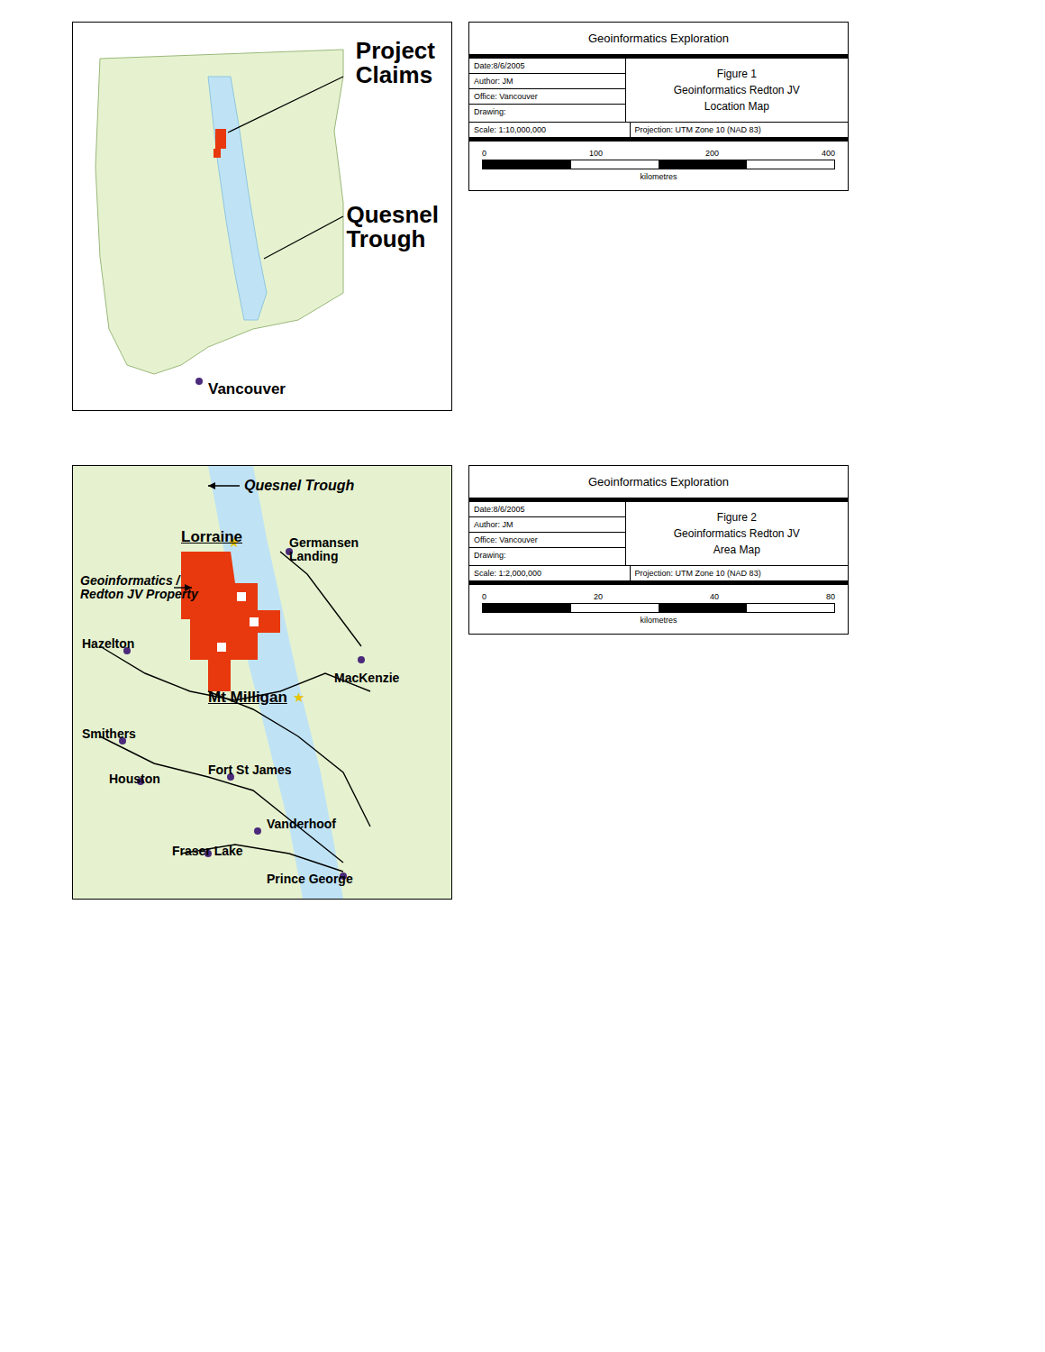Project
Claims
Quesnel
Trough
Vancouver
Geoinformatics Exploration
Date:8/6/2005
Author: JM
Office: Vancouver
Drawing:
Figure 1
Geoinformatics Redton JV
Location Map
Scale: 1:10,000,000
Projection: UTM Zone 10 (NAD 83)
0100200400
kilometres
★ ★
Quesnel Trough
Lorraine
Germansen
Landing
Geoinformatics /
Redton JV Property
Hazelton
MacKenzie
Mt Milligan
Smithers
Fort St James
Houston
Vanderhoof
Fraser Lake
Prince George
Geoinformatics Exploration
Date:8/6/2005
Author: JM
Office: Vancouver
Drawing:
Figure 2
Geoinformatics Redton JV
Area Map
Scale: 1:2,000,000
Projection: UTM Zone 10 (NAD 83)
0204080
kilometres